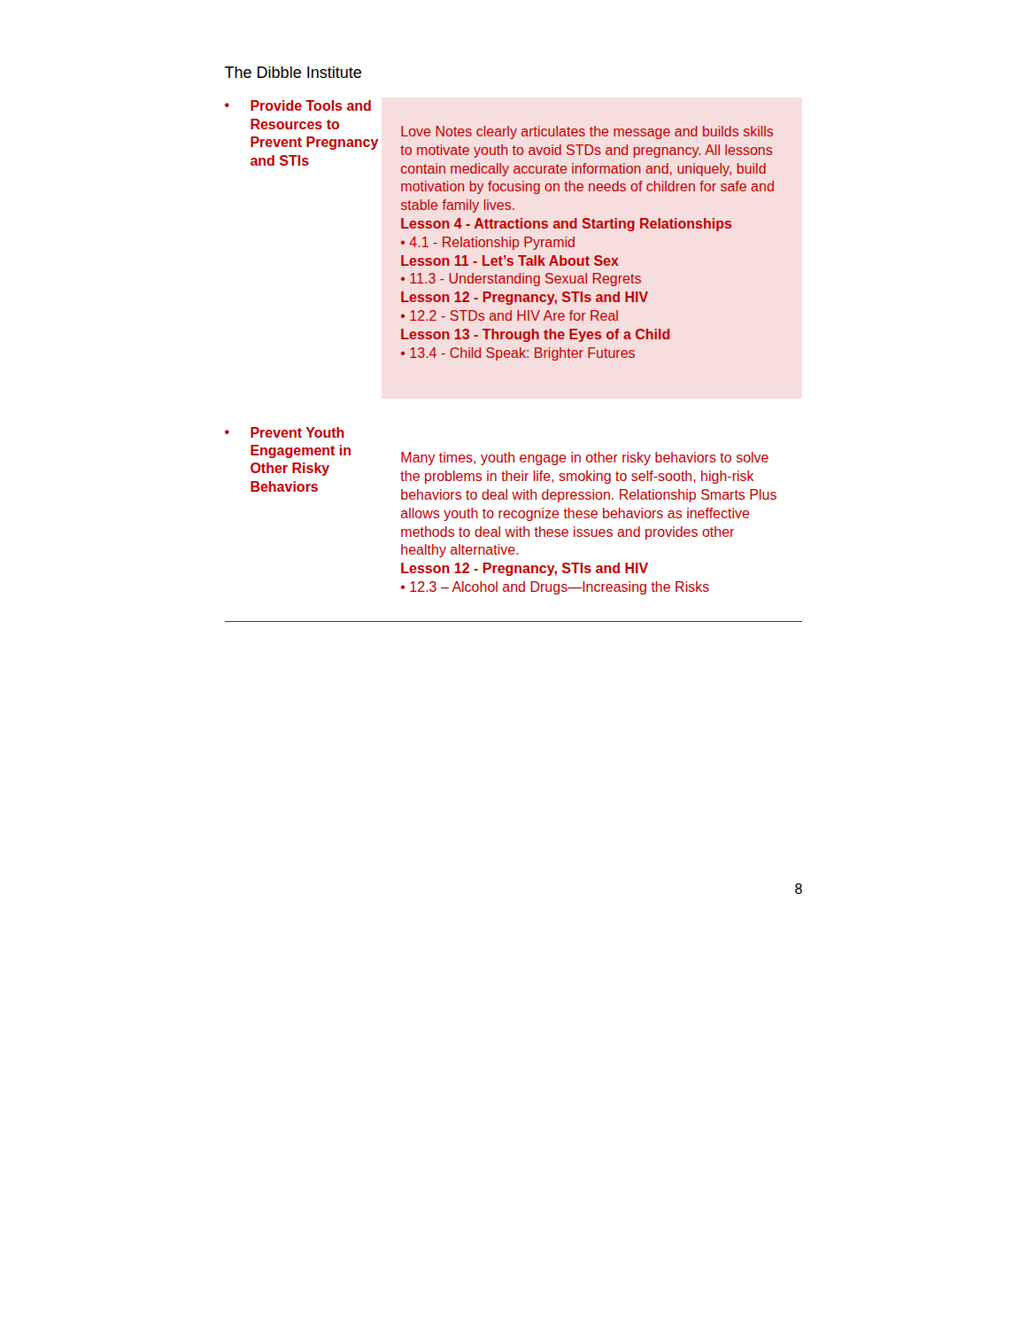The Dibble Institute
| • | Provide Tools and Resources to Prevent Pregnancy and STIs | Love Notes clearly articulates the message and builds skills to motivate youth to avoid STDs and pregnancy. All lessons contain medically accurate information and, uniquely, build motivation by focusing on the needs of children for safe and stable family lives. Lesson 4 - Attractions and Starting Relationships • 4.1 - Relationship Pyramid Lesson 11 - Let’s Talk About Sex • 11.3 - Understanding Sexual Regrets Lesson 12 - Pregnancy, STIs and HIV • 12.2 - STDs and HIV Are for Real Lesson 13 - Through the Eyes of a Child • 13.4 - Child Speak: Brighter Futures |
| • | Prevent Youth Engagement in Other Risky Behaviors | Many times, youth engage in other risky behaviors to solve the problems in their life, smoking to self-sooth, high-risk behaviors to deal with depression. Relationship Smarts Plus allows youth to recognize these behaviors as ineffective methods to deal with these issues and provides other healthy alternative. Lesson 12 - Pregnancy, STIs and HIV • 12.3 – Alcohol and Drugs—Increasing the Risks |
8